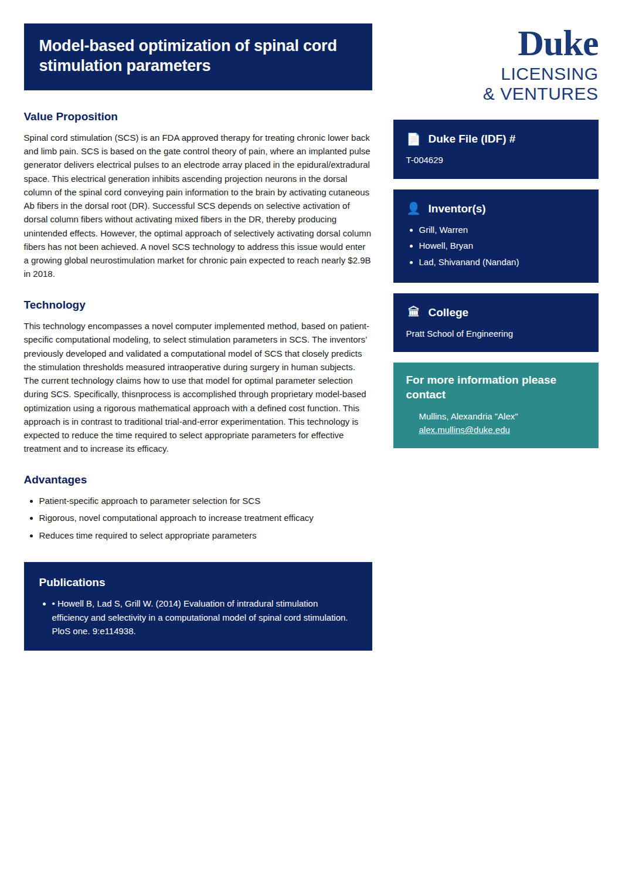Model-based optimization of spinal cord stimulation parameters
Value Proposition
Spinal cord stimulation (SCS) is an FDA approved therapy for treating chronic lower back and limb pain. SCS is based on the gate control theory of pain, where an implanted pulse generator delivers electrical pulses to an electrode array placed in the epidural/extradural space. This electrical generation inhibits ascending projection neurons in the dorsal column of the spinal cord conveying pain information to the brain by activating cutaneous Ab fibers in the dorsal root (DR). Successful SCS depends on selective activation of dorsal column fibers without activating mixed fibers in the DR, thereby producing unintended effects. However, the optimal approach of selectively activating dorsal column fibers has not been achieved. A novel SCS technology to address this issue would enter a growing global neurostimulation market for chronic pain expected to reach nearly $2.9B in 2018.
Technology
This technology encompasses a novel computer implemented method, based on patient-specific computational modeling, to select stimulation parameters in SCS. The inventors’ previously developed and validated a computational model of SCS that closely predicts the stimulation thresholds measured intraoperative during surgery in human subjects. The current technology claims how to use that model for optimal parameter selection during SCS. Specifically, thisnprocess is accomplished through proprietary model-based optimization using a rigorous mathematical approach with a defined cost function. This approach is in contrast to traditional trial-and-error experimentation. This technology is expected to reduce the time required to select appropriate parameters for effective treatment and to increase its efficacy.
Advantages
Patient-specific approach to parameter selection for SCS
Rigorous, novel computational approach to increase treatment efficacy
Reduces time required to select appropriate parameters
Publications
• Howell B, Lad S, Grill W. (2014) Evaluation of intradural stimulation efficiency and selectivity in a computational model of spinal cord stimulation. PloS one. 9:e114938.
Duke
LICENSING
& VENTURES
📄Duke File (IDF) #
T-004629
👤Inventor(s)
Grill, Warren
Howell, Bryan
Lad, Shivanand (Nandan)
🏛College
Pratt School of Engineering
For more information please contact
Mullins, Alexandria "Alex"
alex.mullins@duke.edu